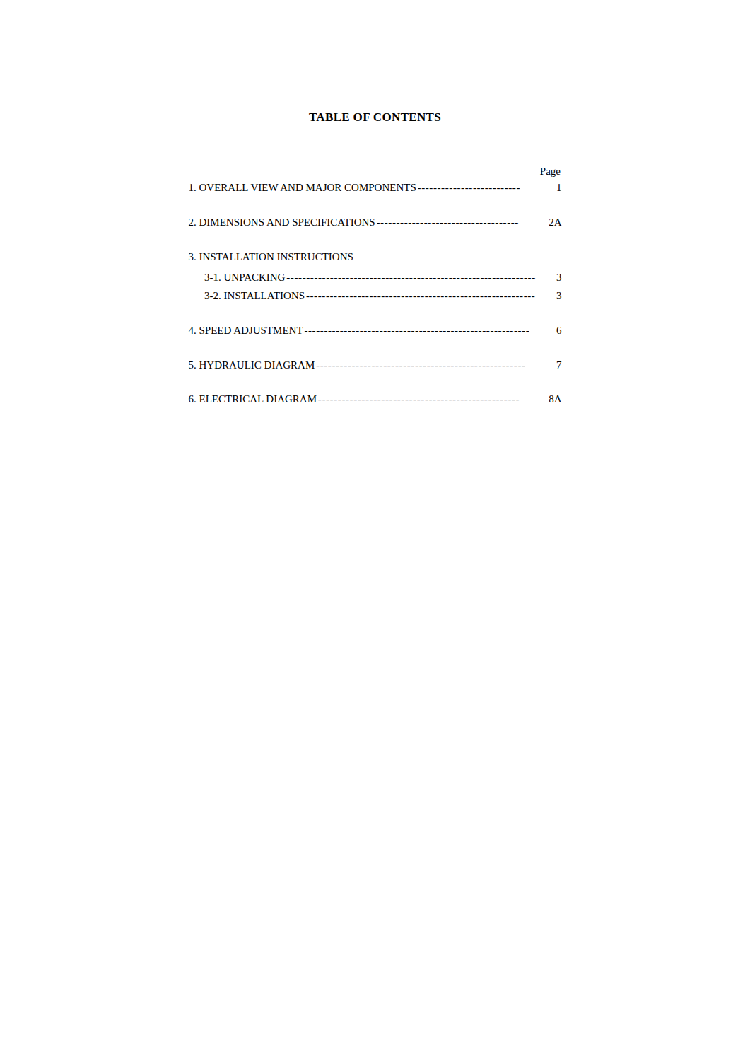TABLE OF CONTENTS
Page
1. OVERALL VIEW AND MAJOR COMPONENTS -------------------------- 1
2. DIMENSIONS AND SPECIFICATIONS ------------------------------------ 2A
3. INSTALLATION INSTRUCTIONS
3-1. UNPACKING --------------------------------------------------------------- 3
3-2. INSTALLATIONS ---------------------------------------------------------- 3
4. SPEED ADJUSTMENT --------------------------------------------------------- 6
5. HYDRAULIC DIAGRAM ----------------------------------------------------- 7
6. ELECTRICAL DIAGRAM --------------------------------------------------- 8A